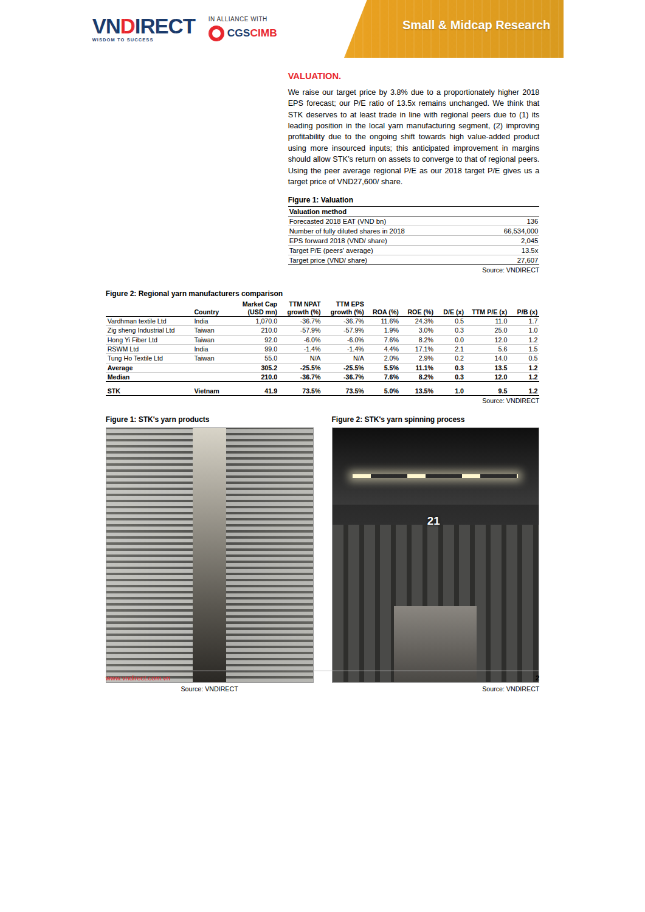VNDIRECT WISDOM TO SUCCESS
IN ALLIANCE WITH
CGSCIMB
Small & Midcap Research
VALUATION.
We raise our target price by 3.8% due to a proportionately higher 2018 EPS forecast; our P/E ratio of 13.5x remains unchanged. We think that STK deserves to at least trade in line with regional peers due to (1) its leading position in the local yarn manufacturing segment, (2) improving profitability due to the ongoing shift towards high value-added product using more insourced inputs; this anticipated improvement in margins should allow STK’s return on assets to converge to that of regional peers. Using the peer average regional P/E as our 2018 target P/E gives us a target price of VND27,600/ share.
Figure 1: Valuation
| Valuation method | |
| Forecasted 2018 EAT (VND bn) | 136 |
| Number of fully diluted shares in 2018 | 66,534,000 |
| EPS forward 2018 (VND/ share) | 2,045 |
| Target P/E (peers' average) | 13.5x |
| Target price (VND/ share) | 27,607 |
Source: VNDIRECT
Figure 2: Regional yarn manufacturers comparison
| | Country | Market Cap (USD mn) | TTM NPAT growth (%) | TTM EPS growth (%) | ROA (%) | ROE (%) | D/E (x) | TTM P/E (x) | P/B (x) |
| --- | --- | --- | --- | --- | --- | --- | --- | --- | --- |
| Vardhman textile Ltd | India | 1,070.0 | -36.7% | -36.7% | 11.6% | 24.3% | 0.5 | 11.0 | 1.7 |
| Zig sheng Industrial Ltd | Taiwan | 210.0 | -57.9% | -57.9% | 1.9% | 3.0% | 0.3 | 25.0 | 1.0 |
| Hong Yi Fiber Ltd | Taiwan | 92.0 | -6.0% | -6.0% | 7.6% | 8.2% | 0.0 | 12.0 | 1.2 |
| RSWM Ltd | India | 99.0 | -1.4% | -1.4% | 4.4% | 17.1% | 2.1 | 5.6 | 1.5 |
| Tung Ho Textile Ltd | Taiwan | 55.0 | N/A | N/A | 2.0% | 2.9% | 0.2 | 14.0 | 0.5 |
| Average | | 305.2 | -25.5% | -25.5% | 5.5% | 11.1% | 0.3 | 13.5 | 1.2 |
| Median | | 210.0 | -36.7% | -36.7% | 7.6% | 8.2% | 0.3 | 12.0 | 1.2 |
| STK | Vietnam | 41.9 | 73.5% | 73.5% | 5.0% | 13.5% | 1.0 | 9.5 | 1.2 |
Source: VNDIRECT
Figure 1: STK's yarn products
Source: VNDIRECT
Figure 2: STK's yarn spinning process
21
Source: VNDIRECT
www.vndirect.com.vn 2